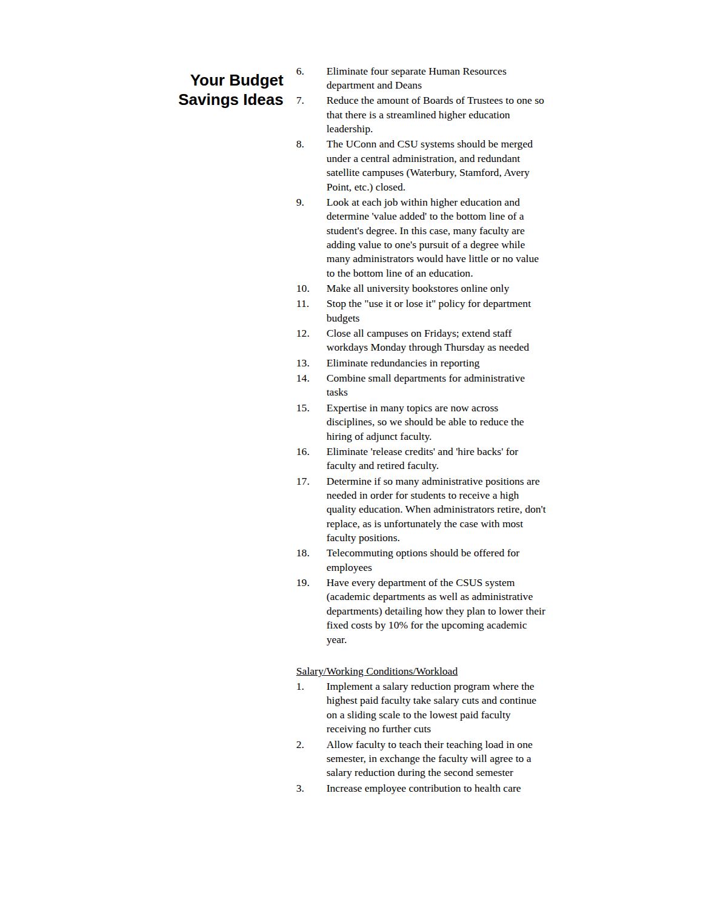Your Budget Savings Ideas
6. Eliminate four separate Human Resources department and Deans
7. Reduce the amount of Boards of Trustees to one so that there is a streamlined higher education leadership.
8. The UConn and CSU systems should be merged under a central administration, and redundant satellite campuses (Waterbury, Stamford, Avery Point, etc.) closed.
9. Look at each job within higher education and determine 'value added' to the bottom line of a student's degree. In this case, many faculty are adding value to one's pursuit of a degree while many administrators would have little or no value to the bottom line of an education.
10. Make all university bookstores online only
11. Stop the "use it or lose it" policy for department budgets
12. Close all campuses on Fridays; extend staff workdays Monday through Thursday as needed
13. Eliminate redundancies in reporting
14. Combine small departments for administrative tasks
15. Expertise in many topics are now across disciplines, so we should be able to reduce the hiring of adjunct faculty.
16. Eliminate 'release credits' and 'hire backs' for faculty and retired faculty.
17. Determine if so many administrative positions are needed in order for students to receive a high quality education. When administrators retire, don't replace, as is unfortunately the case with most faculty positions.
18. Telecommuting options should be offered for employees
19. Have every department of the CSUS system (academic departments as well as administrative departments) detailing how they plan to lower their fixed costs by 10% for the upcoming academic year.
Salary/Working Conditions/Workload
1. Implement a salary reduction program where the highest paid faculty take salary cuts and continue on a sliding scale to the lowest paid faculty receiving no further cuts
2. Allow faculty to teach their teaching load in one semester, in exchange the faculty will agree to a salary reduction during the second semester
3. Increase employee contribution to health care